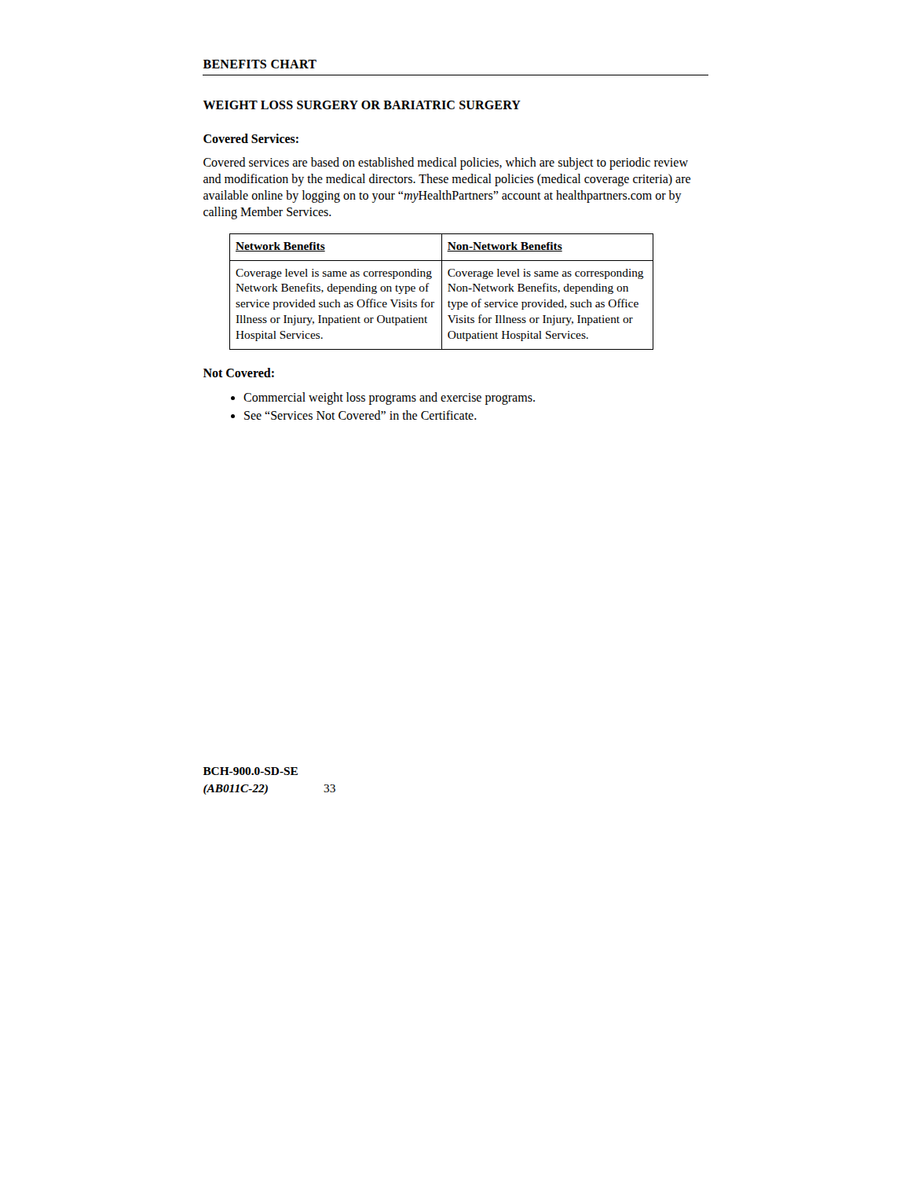BENEFITS CHART
WEIGHT LOSS SURGERY OR BARIATRIC SURGERY
Covered Services:
Covered services are based on established medical policies, which are subject to periodic review and modification by the medical directors. These medical policies (medical coverage criteria) are available online by logging on to your “my HealthPartners” account at healthpartners.com or by calling Member Services.
| Network Benefits | Non-Network Benefits |
| --- | --- |
| Coverage level is same as corresponding Network Benefits, depending on type of service provided such as Office Visits for Illness or Injury, Inpatient or Outpatient Hospital Services. | Coverage level is same as corresponding Non-Network Benefits, depending on type of service provided, such as Office Visits for Illness or Injury, Inpatient or Outpatient Hospital Services. |
Not Covered:
Commercial weight loss programs and exercise programs.
See “Services Not Covered” in the Certificate.
BCH-900.0-SD-SE
(AB011C-22) 33